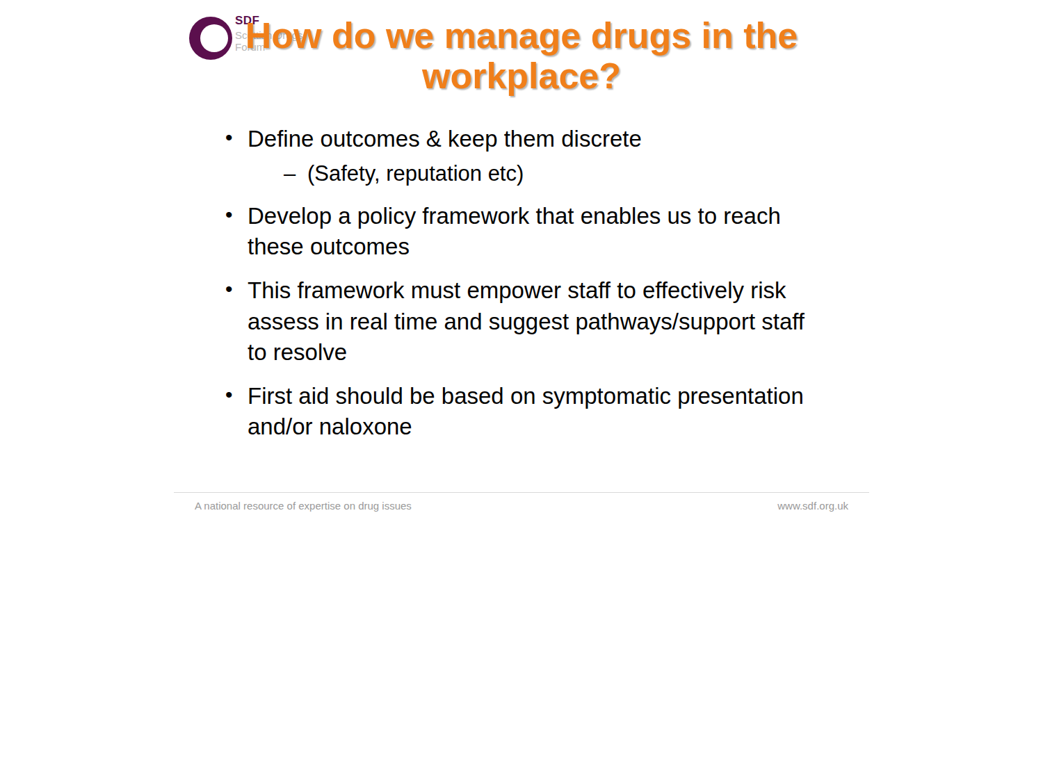SDF
Scottish Drugs
Forum
How do we manage drugs in the workplace?
Define outcomes & keep them discrete
(Safety, reputation etc)
Develop a policy framework that enables us to reach these outcomes
This framework must empower staff to effectively risk assess in real time and suggest pathways/support staff to resolve
First aid should be based on symptomatic presentation and/or naloxone
A national resource of expertise on drug issues
www.sdf.org.uk